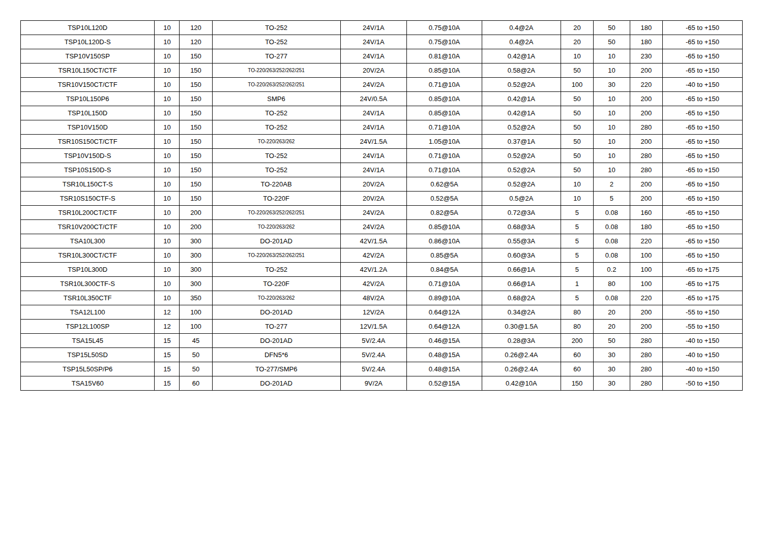| TSP10L120D | 10 | 120 | TO-252 | 24V/1A | 0.75@10A | 0.4@2A | 20 | 50 | 180 | -65 to +150 |
| TSP10L120D-S | 10 | 120 | TO-252 | 24V/1A | 0.75@10A | 0.4@2A | 20 | 50 | 180 | -65 to +150 |
| TSP10V150SP | 10 | 150 | TO-277 | 24V/1A | 0.81@10A | 0.42@1A | 10 | 10 | 230 | -65 to +150 |
| TSR10L150CT/CTF | 10 | 150 | TO-220/263/252/262/251 | 20V/2A | 0.85@10A | 0.58@2A | 50 | 10 | 200 | -65 to +150 |
| TSR10V150CT/CTF | 10 | 150 | TO-220/263/252/262/251 | 24V/2A | 0.71@10A | 0.52@2A | 100 | 30 | 220 | -40 to +150 |
| TSP10L150P6 | 10 | 150 | SMP6 | 24V/0.5A | 0.85@10A | 0.42@1A | 50 | 10 | 200 | -65 to +150 |
| TSP10L150D | 10 | 150 | TO-252 | 24V/1A | 0.85@10A | 0.42@1A | 50 | 10 | 200 | -65 to +150 |
| TSP10V150D | 10 | 150 | TO-252 | 24V/1A | 0.71@10A | 0.52@2A | 50 | 10 | 280 | -65 to +150 |
| TSR10S150CT/CTF | 10 | 150 | TO-220/263/262 | 24V/1.5A | 1.05@10A | 0.37@1A | 50 | 10 | 200 | -65 to +150 |
| TSP10V150D-S | 10 | 150 | TO-252 | 24V/1A | 0.71@10A | 0.52@2A | 50 | 10 | 280 | -65 to +150 |
| TSP10S150D-S | 10 | 150 | TO-252 | 24V/1A | 0.71@10A | 0.52@2A | 50 | 10 | 280 | -65 to +150 |
| TSR10L150CT-S | 10 | 150 | TO-220AB | 20V/2A | 0.62@5A | 0.52@2A | 10 | 2 | 200 | -65 to +150 |
| TSR10S150CTF-S | 10 | 150 | TO-220F | 20V/2A | 0.52@5A | 0.5@2A | 10 | 5 | 200 | -65 to +150 |
| TSR10L200CT/CTF | 10 | 200 | TO-220/263/252/262/251 | 24V/2A | 0.82@5A | 0.72@3A | 5 | 0.08 | 160 | -65 to +150 |
| TSR10V200CT/CTF | 10 | 200 | TO-220/263/262 | 24V/2A | 0.85@10A | 0.68@3A | 5 | 0.08 | 180 | -65 to +150 |
| TSA10L300 | 10 | 300 | DO-201AD | 42V/1.5A | 0.86@10A | 0.55@3A | 5 | 0.08 | 220 | -65 to +150 |
| TSR10L300CT/CTF | 10 | 300 | TO-220/263/252/262/251 | 42V/2A | 0.85@5A | 0.60@3A | 5 | 0.08 | 100 | -65 to +150 |
| TSP10L300D | 10 | 300 | TO-252 | 42V/1.2A | 0.84@5A | 0.66@1A | 5 | 0.2 | 100 | -65 to +175 |
| TSR10L300CTF-S | 10 | 300 | TO-220F | 42V/2A | 0.71@10A | 0.66@1A | 1 | 80 | 100 | -65 to +175 |
| TSR10L350CTF | 10 | 350 | TO-220/263/262 | 48V/2A | 0.89@10A | 0.68@2A | 5 | 0.08 | 220 | -65 to +175 |
| TSA12L100 | 12 | 100 | DO-201AD | 12V/2A | 0.64@12A | 0.34@2A | 80 | 20 | 200 | -55 to +150 |
| TSP12L100SP | 12 | 100 | TO-277 | 12V/1.5A | 0.64@12A | 0.30@1.5A | 80 | 20 | 200 | -55 to +150 |
| TSA15L45 | 15 | 45 | DO-201AD | 5V/2.4A | 0.46@15A | 0.28@3A | 200 | 50 | 280 | -40 to +150 |
| TSP15L50SD | 15 | 50 | DFN5*6 | 5V/2.4A | 0.48@15A | 0.26@2.4A | 60 | 30 | 280 | -40 to +150 |
| TSP15L50SP/P6 | 15 | 50 | TO-277/SMP6 | 5V/2.4A | 0.48@15A | 0.26@2.4A | 60 | 30 | 280 | -40 to +150 |
| TSA15V60 | 15 | 60 | DO-201AD | 9V/2A | 0.52@15A | 0.42@10A | 150 | 30 | 280 | -50 to +150 |